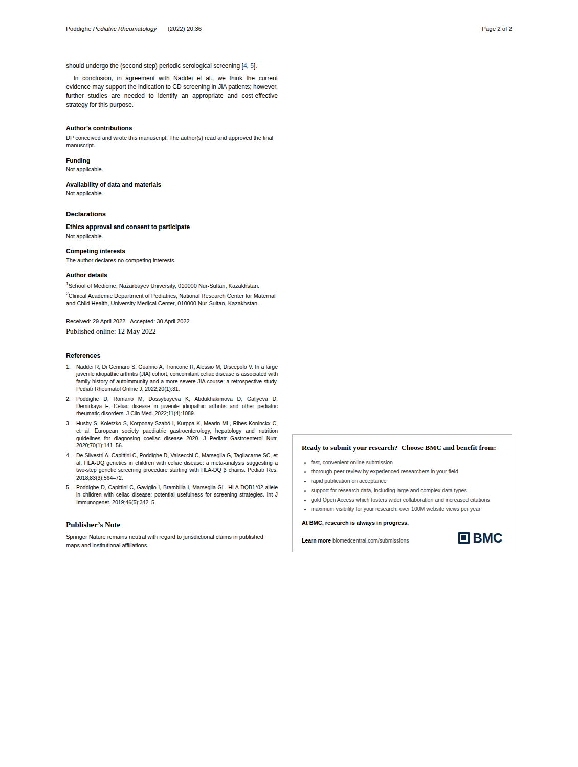Poddighe Pediatric Rheumatology (2022) 20:36
Page 2 of 2
should undergo the (second step) periodic serological screening [4, 5].
In conclusion, in agreement with Naddei et al., we think the current evidence may support the indication to CD screening in JIA patients; however, further studies are needed to identify an appropriate and cost-effective strategy for this purpose.
Author’s contributions
DP conceived and wrote this manuscript. The author(s) read and approved the final manuscript.
Funding
Not applicable.
Availability of data and materials
Not applicable.
Declarations
Ethics approval and consent to participate
Not applicable.
Competing interests
The author declares no competing interests.
Author details
1School of Medicine, Nazarbayev University, 010000 Nur-Sultan, Kazakhstan. 2Clinical Academic Department of Pediatrics, National Research Center for Maternal and Child Health, University Medical Center, 010000 Nur-Sultan, Kazakhstan.
Received: 29 April 2022 Accepted: 30 April 2022
Published online: 12 May 2022
References
Naddei R, Di Gennaro S, Guarino A, Troncone R, Alessio M, Discepolo V. In a large juvenile idiopathic arthritis (JIA) cohort, concomitant celiac disease is associated with family history of autoimmunity and a more severe JIA course: a retrospective study. Pediatr Rheumatol Online J. 2022;20(1):31.
Poddighe D, Romano M, Dossybayeva K, Abdukhakimova D, Galiyeva D, Demirkaya E. Celiac disease in juvenile idiopathic arthritis and other pediatric rheumatic disorders. J Clin Med. 2022;11(4):1089.
Husby S, Koletzko S, Korponay-Szabó I, Kurppa K, Mearin ML, Ribes-Koninckx C, et al. European society paediatric gastroenterology, hepatology and nutrition guidelines for diagnosing coeliac disease 2020. J Pediatr Gastroenterol Nutr. 2020;70(1):141–56.
De Silvestri A, Capittini C, Poddighe D, Valsecchi C, Marseglia G, Tagliacarne SC, et al. HLA-DQ genetics in children with celiac disease: a meta-analysis suggesting a two-step genetic screening procedure starting with HLA-DQ β chains. Pediatr Res. 2018;83(3):564–72.
Poddighe D, Capittini C, Gaviglio I, Brambilla I, Marseglia GL. HLA-DQB1*02 allele in children with celiac disease: potential usefulness for screening strategies. Int J Immunogenet. 2019;46(5):342–5.
Publisher’s Note
Springer Nature remains neutral with regard to jurisdictional claims in published maps and institutional affiliations.
Ready to submit your research? Choose BMC and benefit from:
fast, convenient online submission
thorough peer review by experienced researchers in your field
rapid publication on acceptance
support for research data, including large and complex data types
gold Open Access which fosters wider collaboration and increased citations
maximum visibility for your research: over 100M website views per year
At BMC, research is always in progress.
Learn more biomedcentral.com/submissions
BMC